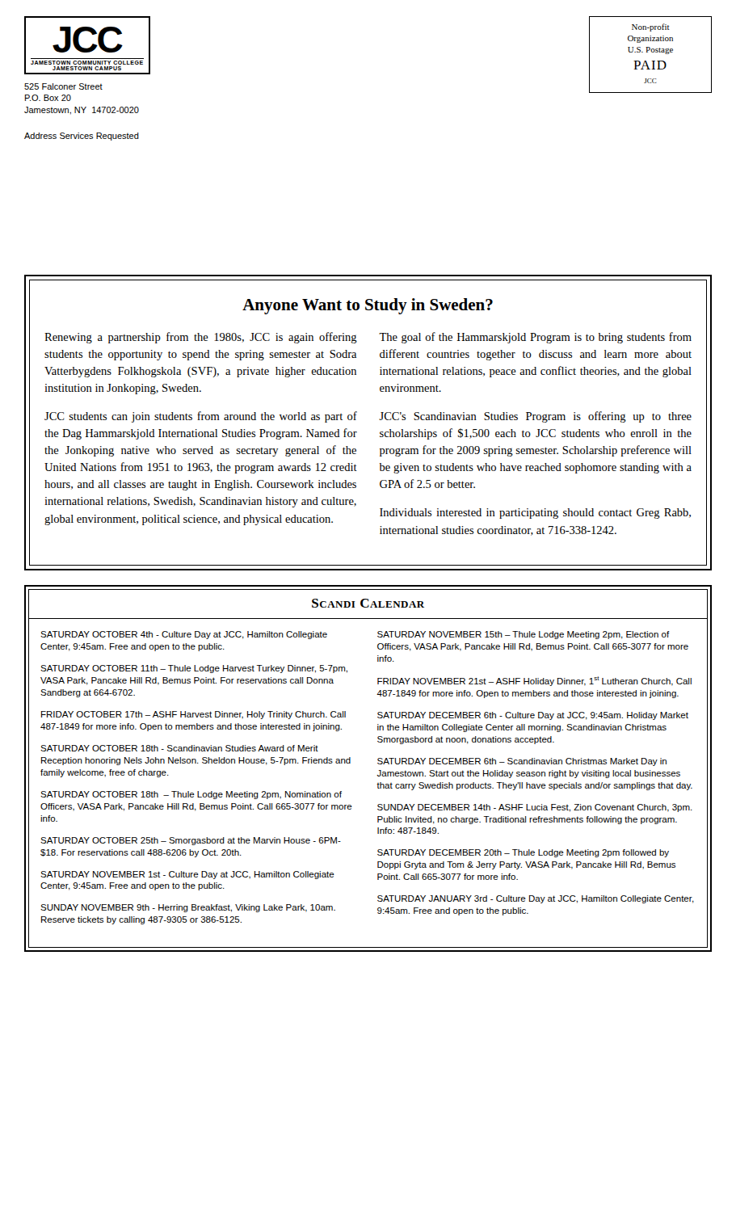JCC JAMESTOWN COMMUNITY COLLEGE JAMESTOWN CAMPUS
525 Falconer Street
P.O. Box 20
Jamestown, NY 14702-0020
Address Services Requested
Non-profit
Organization
U.S. Postage
PAID
JCC
Anyone Want to Study in Sweden?
Renewing a partnership from the 1980s, JCC is again offering students the opportunity to spend the spring semester at Sodra Vatterbygdens Folkhogskola (SVF), a private higher education institution in Jonkoping, Sweden.
JCC students can join students from around the world as part of the Dag Hammarskjold International Studies Program. Named for the Jonkoping native who served as secretary general of the United Nations from 1951 to 1963, the program awards 12 credit hours, and all classes are taught in English. Coursework includes international relations, Swedish, Scandinavian history and culture, global environment, political science, and physical education.
The goal of the Hammarskjold Program is to bring students from different countries together to discuss and learn more about international relations, peace and conflict theories, and the global environment.
JCC's Scandinavian Studies Program is offering up to three scholarships of $1,500 each to JCC students who enroll in the program for the 2009 spring semester. Scholarship preference will be given to students who have reached sophomore standing with a GPA of 2.5 or better.
Individuals interested in participating should contact Greg Rabb, international studies coordinator, at 716-338-1242.
SCANDI CALENDAR
SATURDAY OCTOBER 4th - Culture Day at JCC, Hamilton Collegiate Center, 9:45am. Free and open to the public.
SATURDAY OCTOBER 11th – Thule Lodge Harvest Turkey Dinner, 5-7pm, VASA Park, Pancake Hill Rd, Bemus Point. For reservations call Donna Sandberg at 664-6702.
FRIDAY OCTOBER 17th – ASHF Harvest Dinner, Holy Trinity Church. Call 487-1849 for more info. Open to members and those interested in joining.
SATURDAY OCTOBER 18th - Scandinavian Studies Award of Merit Reception honoring Nels John Nelson. Sheldon House, 5-7pm. Friends and family welcome, free of charge.
SATURDAY OCTOBER 18th – Thule Lodge Meeting 2pm, Nomination of Officers, VASA Park, Pancake Hill Rd, Bemus Point. Call 665-3077 for more info.
SATURDAY OCTOBER 25th – Smorgasbord at the Marvin House - 6PM- $18. For reservations call 488-6206 by Oct. 20th.
SATURDAY NOVEMBER 1st - Culture Day at JCC, Hamilton Collegiate Center, 9:45am. Free and open to the public.
SUNDAY NOVEMBER 9th - Herring Breakfast, Viking Lake Park, 10am. Reserve tickets by calling 487-9305 or 386-5125.
SATURDAY NOVEMBER 15th – Thule Lodge Meeting 2pm, Election of Officers, VASA Park, Pancake Hill Rd, Bemus Point. Call 665-3077 for more info.
FRIDAY NOVEMBER 21st – ASHF Holiday Dinner, 1st Lutheran Church, Call 487-1849 for more info. Open to members and those interested in joining.
SATURDAY DECEMBER 6th - Culture Day at JCC, 9:45am. Holiday Market in the Hamilton Collegiate Center all morning. Scandinavian Christmas Smorgasbord at noon, donations accepted.
SATURDAY DECEMBER 6th – Scandinavian Christmas Market Day in Jamestown. Start out the Holiday season right by visiting local businesses that carry Swedish products. They'll have specials and/or samplings that day.
SUNDAY DECEMBER 14th - ASHF Lucia Fest, Zion Covenant Church, 3pm. Public Invited, no charge. Traditional refreshments following the program. Info: 487-1849.
SATURDAY DECEMBER 20th – Thule Lodge Meeting 2pm followed by Doppi Gryta and Tom & Jerry Party. VASA Park, Pancake Hill Rd, Bemus Point. Call 665-3077 for more info.
SATURDAY JANUARY 3rd - Culture Day at JCC, Hamilton Collegiate Center, 9:45am. Free and open to the public.